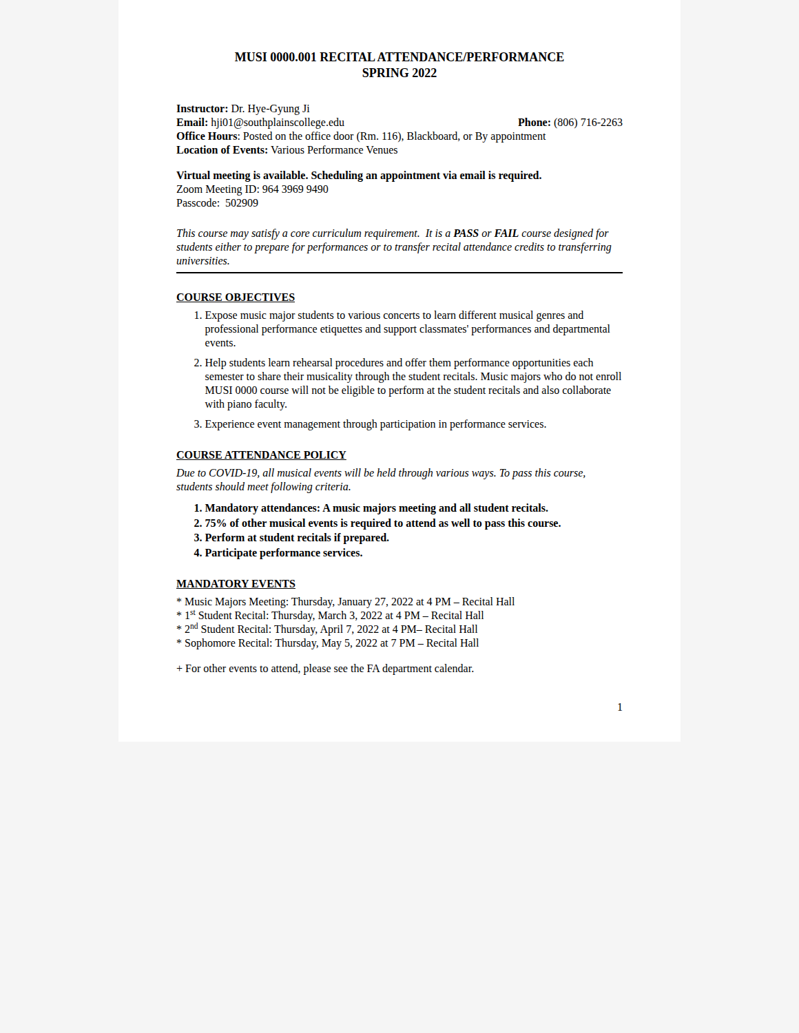MUSI 0000.001 RECITAL ATTENDANCE/PERFORMANCE
SPRING 2022
Instructor: Dr. Hye-Gyung Ji
Email: hji01@southplainscollege.edu Phone: (806) 716-2263
Office Hours: Posted on the office door (Rm. 116), Blackboard, or By appointment
Location of Events: Various Performance Venues
Virtual meeting is available. Scheduling an appointment via email is required.
Zoom Meeting ID: 964 3969 9490
Passcode: 502909
This course may satisfy a core curriculum requirement. It is a PASS or FAIL course designed for students either to prepare for performances or to transfer recital attendance credits to transferring universities.
COURSE OBJECTIVES
Expose music major students to various concerts to learn different musical genres and professional performance etiquettes and support classmates' performances and departmental events.
Help students learn rehearsal procedures and offer them performance opportunities each semester to share their musicality through the student recitals. Music majors who do not enroll MUSI 0000 course will not be eligible to perform at the student recitals and also collaborate with piano faculty.
Experience event management through participation in performance services.
COURSE ATTENDANCE POLICY
Due to COVID-19, all musical events will be held through various ways. To pass this course, students should meet following criteria.
Mandatory attendances: A music majors meeting and all student recitals.
75% of other musical events is required to attend as well to pass this course.
Perform at student recitals if prepared.
Participate performance services.
MANDATORY EVENTS
* Music Majors Meeting: Thursday, January 27, 2022 at 4 PM – Recital Hall
* 1st Student Recital: Thursday, March 3, 2022 at 4 PM – Recital Hall
* 2nd Student Recital: Thursday, April 7, 2022 at 4 PM– Recital Hall
* Sophomore Recital: Thursday, May 5, 2022 at 7 PM – Recital Hall
+ For other events to attend, please see the FA department calendar.
1